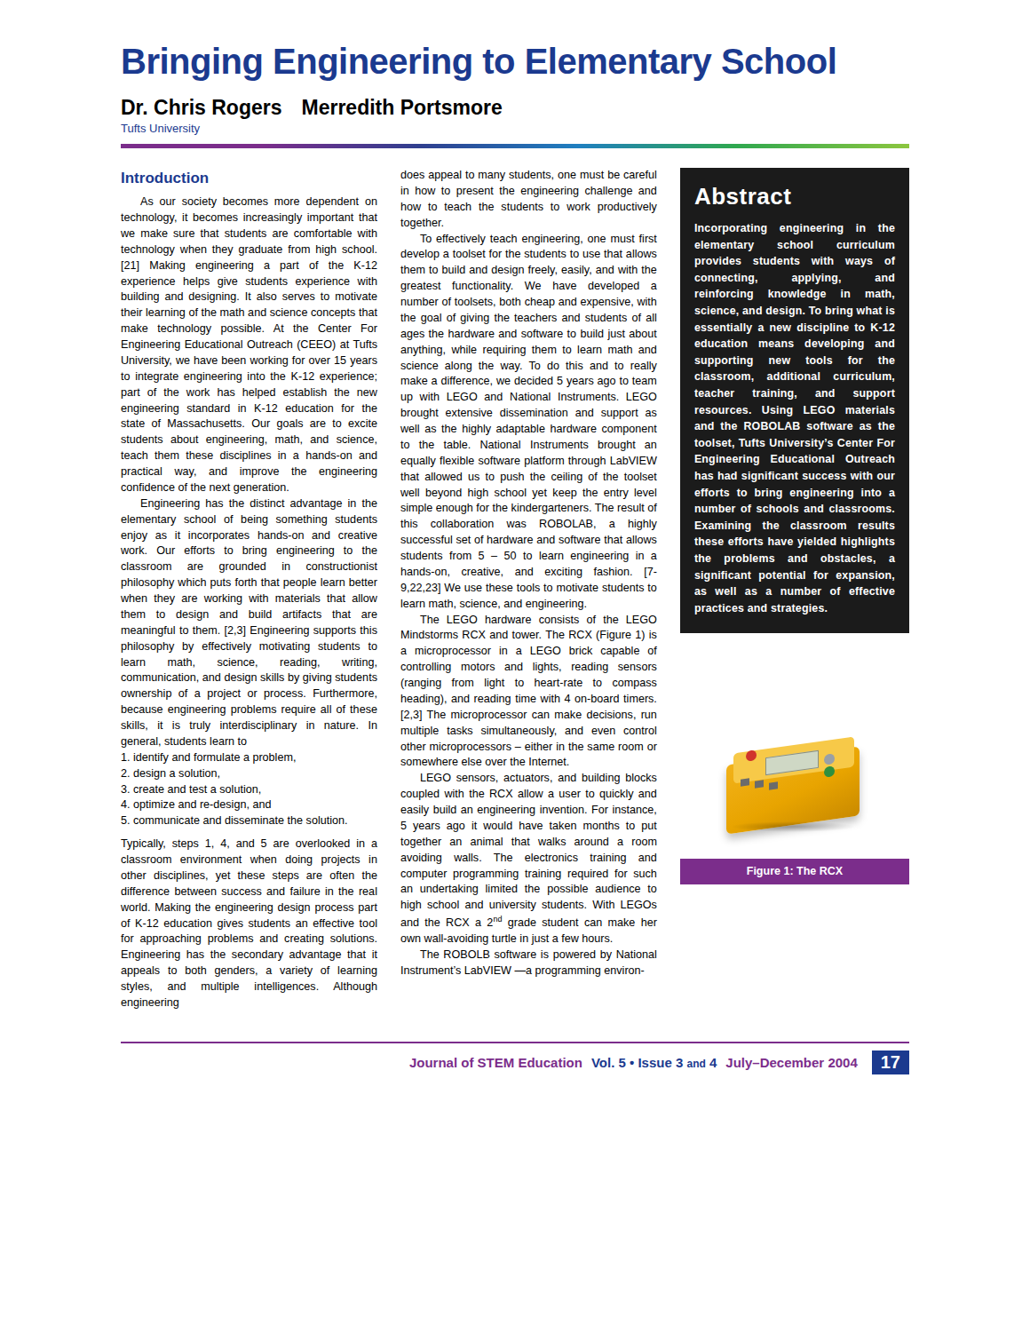Bringing Engineering to Elementary School
Dr. Chris Rogers Merredith Portsmore
Tufts University
Introduction
As our society becomes more dependent on technology, it becomes increasingly important that we make sure that students are comfortable with technology when they graduate from high school. [21] Making engineering a part of the K-12 experience helps give students experience with building and designing. It also serves to motivate their learning of the math and science concepts that make technology possible. At the Center For Engineering Educational Outreach (CEEO) at Tufts University, we have been working for over 15 years to integrate engineering into the K-12 experience; part of the work has helped establish the new engineering standard in K-12 education for the state of Massachusetts. Our goals are to excite students about engineering, math, and science, teach them these disciplines in a hands-on and practical way, and improve the engineering confidence of the next generation.
Engineering has the distinct advantage in the elementary school of being something students enjoy as it incorporates hands-on and creative work. Our efforts to bring engineering to the classroom are grounded in constructionist philosophy which puts forth that people learn better when they are working with materials that allow them to design and build artifacts that are meaningful to them. [2,3] Engineering supports this philosophy by effectively motivating students to learn math, science, reading, writing, communication, and design skills by giving students ownership of a project or process. Furthermore, because engineering problems require all of these skills, it is truly interdisciplinary in nature. In general, students learn to
1. identify and formulate a problem,
2. design a solution,
3. create and test a solution,
4. optimize and re-design, and
5. communicate and disseminate the solution.
Typically, steps 1, 4, and 5 are overlooked in a classroom environment when doing projects in other disciplines, yet these steps are often the difference between success and failure in the real world. Making the engineering design process part of K-12 education gives students an effective tool for approaching problems and creating solutions. Engineering has the secondary advantage that it appeals to both genders, a variety of learning styles, and multiple intelligences. Although engineering
does appeal to many students, one must be careful in how to present the engineering challenge and how to teach the students to work productively together.
To effectively teach engineering, one must first develop a toolset for the students to use that allows them to build and design freely, easily, and with the greatest functionality. We have developed a number of toolsets, both cheap and expensive, with the goal of giving the teachers and students of all ages the hardware and software to build just about anything, while requiring them to learn math and science along the way. To do this and to really make a difference, we decided 5 years ago to team up with LEGO and National Instruments. LEGO brought extensive dissemination and support as well as the highly adaptable hardware component to the table. National Instruments brought an equally flexible software platform through LabVIEW that allowed us to push the ceiling of the toolset well beyond high school yet keep the entry level simple enough for the kindergarteners. The result of this collaboration was ROBOLAB, a highly successful set of hardware and software that allows students from 5 – 50 to learn engineering in a hands-on, creative, and exciting fashion. [7-9,22,23] We use these tools to motivate students to learn math, science, and engineering.
The LEGO hardware consists of the LEGO Mindstorms RCX and tower. The RCX (Figure 1) is a microprocessor in a LEGO brick capable of controlling motors and lights, reading sensors (ranging from light to heart-rate to compass heading), and reading time with 4 on-board timers. [2,3] The microprocessor can make decisions, run multiple tasks simultaneously, and even control other microprocessors – either in the same room or somewhere else over the Internet.
LEGO sensors, actuators, and building blocks coupled with the RCX allow a user to quickly and easily build an engineering invention. For instance, 5 years ago it would have taken months to put together an animal that walks around a room avoiding walls. The electronics training and computer programming training required for such an undertaking limited the possible audience to high school and university students. With LEGOs and the RCX a 2nd grade student can make her own wall-avoiding turtle in just a few hours.
The ROBOLB software is powered by National Instrument’s LabVIEW —a programming environ-
Abstract
Incorporating engineering in the elementary school curriculum provides students with ways of connecting, applying, and reinforcing knowledge in math, science, and design. To bring what is essentially a new discipline to K-12 education means developing and supporting new tools for the classroom, additional curriculum, teacher training, and support resources. Using LEGO materials and the ROBOLAB software as the toolset, Tufts University’s Center For Engineering Educational Outreach has had significant success with our efforts to bring engineering into a number of schools and classrooms. Examining the classroom results these efforts have yielded highlights the problems and obstacles, a significant potential for expansion, as well as a number of effective practices and strategies.
Figure 1: The RCX
Journal of STEM Education Vol. 5 • Issue 3 and 4 July–December 2004 17